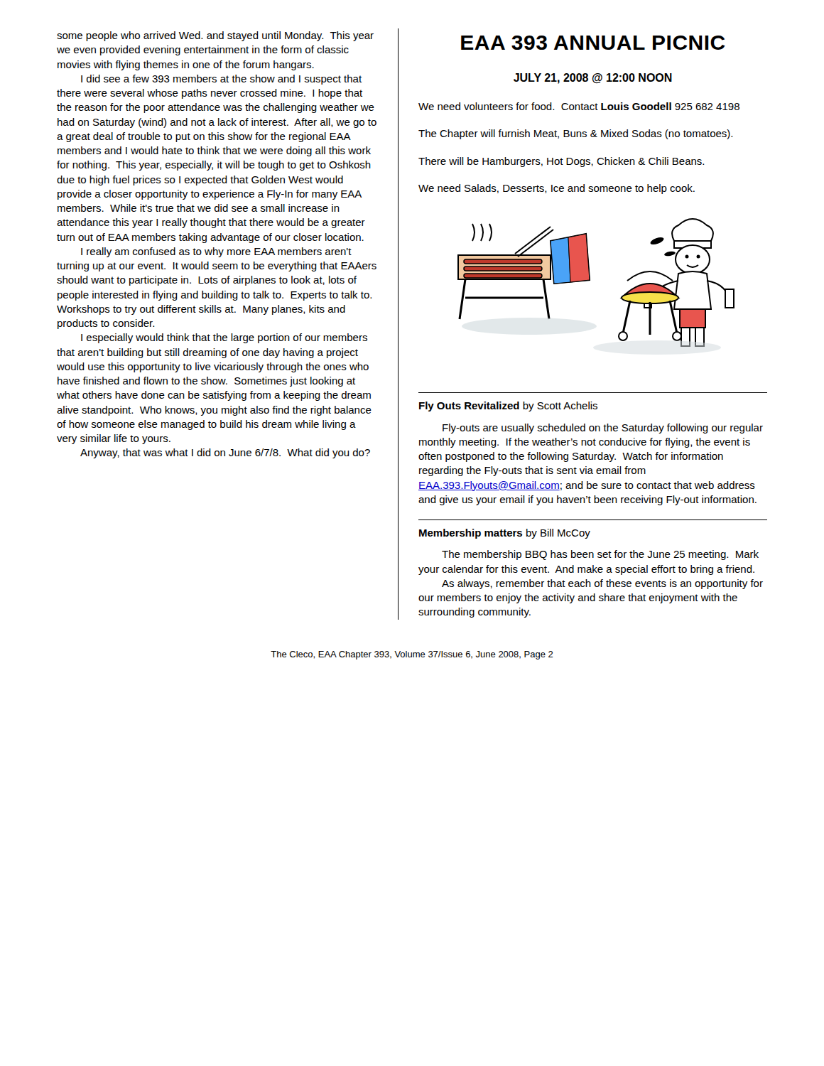some people who arrived Wed. and stayed until Monday. This year we even provided evening entertainment in the form of classic movies with flying themes in one of the forum hangars.
I did see a few 393 members at the show and I suspect that there were several whose paths never crossed mine. I hope that the reason for the poor attendance was the challenging weather we had on Saturday (wind) and not a lack of interest. After all, we go to a great deal of trouble to put on this show for the regional EAA members and I would hate to think that we were doing all this work for nothing. This year, especially, it will be tough to get to Oshkosh due to high fuel prices so I expected that Golden West would provide a closer opportunity to experience a Fly-In for many EAA members. While it's true that we did see a small increase in attendance this year I really thought that there would be a greater turn out of EAA members taking advantage of our closer location.
I really am confused as to why more EAA members aren't turning up at our event. It would seem to be everything that EAAers should want to participate in. Lots of airplanes to look at, lots of people interested in flying and building to talk to. Experts to talk to. Workshops to try out different skills at. Many planes, kits and products to consider.
I especially would think that the large portion of our members that aren't building but still dreaming of one day having a project would use this opportunity to live vicariously through the ones who have finished and flown to the show. Sometimes just looking at what others have done can be satisfying from a keeping the dream alive standpoint. Who knows, you might also find the right balance of how someone else managed to build his dream while living a very similar life to yours.
Anyway, that was what I did on June 6/7/8. What did you do?
EAA 393 ANNUAL PICNIC
JULY 21, 2008 @ 12:00 NOON
We need volunteers for food. Contact Louis Goodell 925 682 4198
The Chapter will furnish Meat, Buns & Mixed Sodas (no tomatoes).
There will be Hamburgers, Hot Dogs, Chicken & Chili Beans.
We need Salads, Desserts, Ice and someone to help cook.
Barbecue clip art
Fly Outs Revitalized by Scott Achelis
Fly-outs are usually scheduled on the Saturday following our regular monthly meeting. If the weather’s not conducive for flying, the event is often postponed to the following Saturday. Watch for information regarding the Fly-outs that is sent via email from EAA.393.Flyouts@Gmail.com; and be sure to contact that web address and give us your email if you haven’t been receiving Fly-out information.
Membership matters by Bill McCoy
The membership BBQ has been set for the June 25 meeting. Mark your calendar for this event. And make a special effort to bring a friend.
As always, remember that each of these events is an opportunity for our members to enjoy the activity and share that enjoyment with the surrounding community.
The Cleco, EAA Chapter 393, Volume 37/Issue 6, June 2008, Page 2